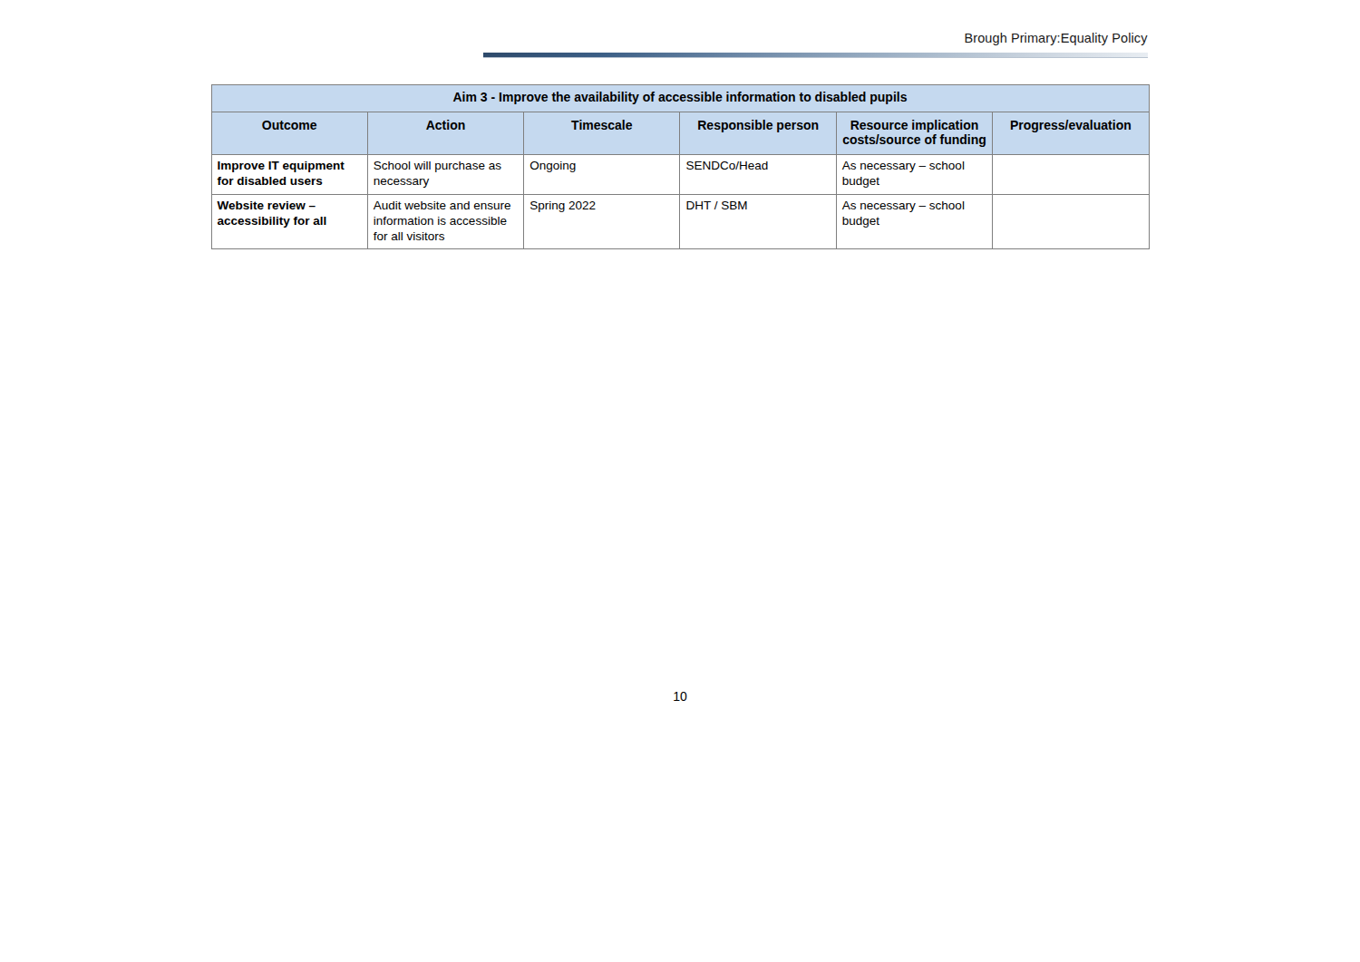Brough Primary:Equality Policy
| Aim 3 - Improve the availability of accessible information to disabled pupils |
| --- |
| Outcome | Action | Timescale | Responsible person | Resource implication costs/source of funding | Progress/evaluation |
| Improve IT equipment for disabled users | School will purchase as necessary | Ongoing | SENDCo/Head | As necessary – school budget | |
| Website review – accessibility for all | Audit website and ensure information is accessible for all visitors | Spring 2022 | DHT / SBM | As necessary – school budget | |
10